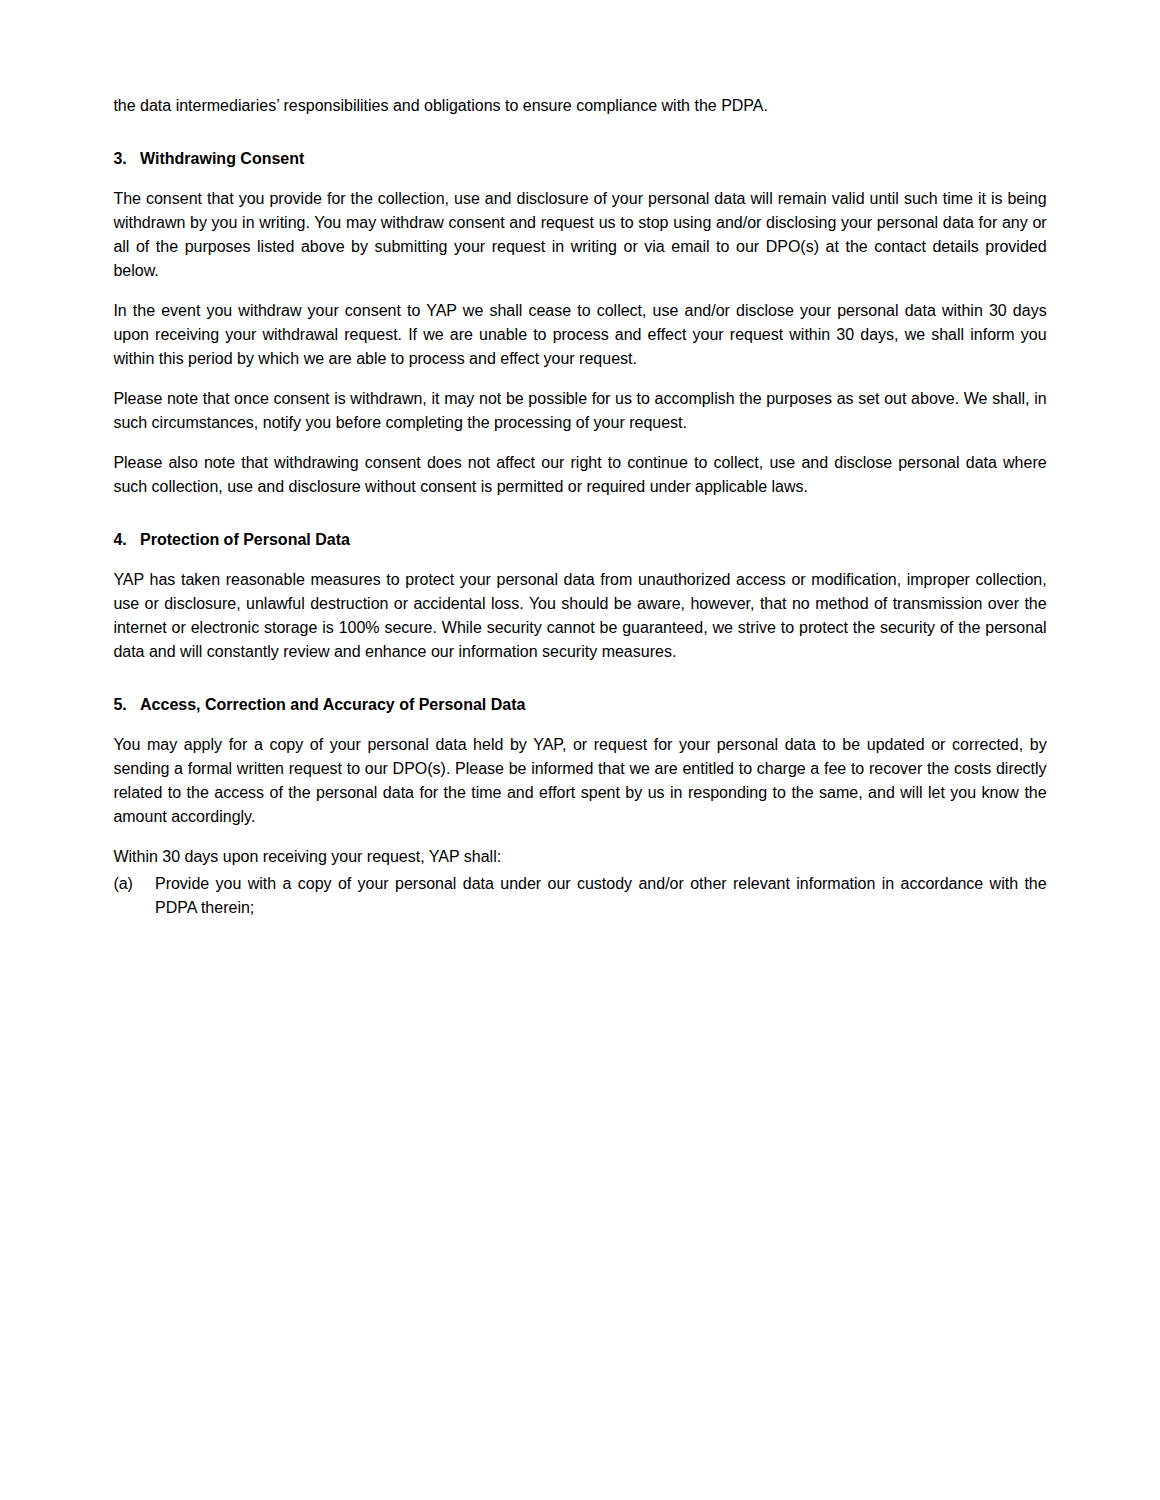the data intermediaries’ responsibilities and obligations to ensure compliance with the PDPA.
3. Withdrawing Consent
The consent that you provide for the collection, use and disclosure of your personal data will remain valid until such time it is being withdrawn by you in writing. You may withdraw consent and request us to stop using and/or disclosing your personal data for any or all of the purposes listed above by submitting your request in writing or via email to our DPO(s) at the contact details provided below.
In the event you withdraw your consent to YAP we shall cease to collect, use and/or disclose your personal data within 30 days upon receiving your withdrawal request. If we are unable to process and effect your request within 30 days, we shall inform you within this period by which we are able to process and effect your request.
Please note that once consent is withdrawn, it may not be possible for us to accomplish the purposes as set out above. We shall, in such circumstances, notify you before completing the processing of your request.
Please also note that withdrawing consent does not affect our right to continue to collect, use and disclose personal data where such collection, use and disclosure without consent is permitted or required under applicable laws.
4. Protection of Personal Data
YAP has taken reasonable measures to protect your personal data from unauthorized access or modification, improper collection, use or disclosure, unlawful destruction or accidental loss. You should be aware, however, that no method of transmission over the internet or electronic storage is 100% secure. While security cannot be guaranteed, we strive to protect the security of the personal data and will constantly review and enhance our information security measures.
5. Access, Correction and Accuracy of Personal Data
You may apply for a copy of your personal data held by YAP, or request for your personal data to be updated or corrected, by sending a formal written request to our DPO(s). Please be informed that we are entitled to charge a fee to recover the costs directly related to the access of the personal data for the time and effort spent by us in responding to the same, and will let you know the amount accordingly.
Within 30 days upon receiving your request, YAP shall:
(a) Provide you with a copy of your personal data under our custody and/or other relevant information in accordance with the PDPA therein;